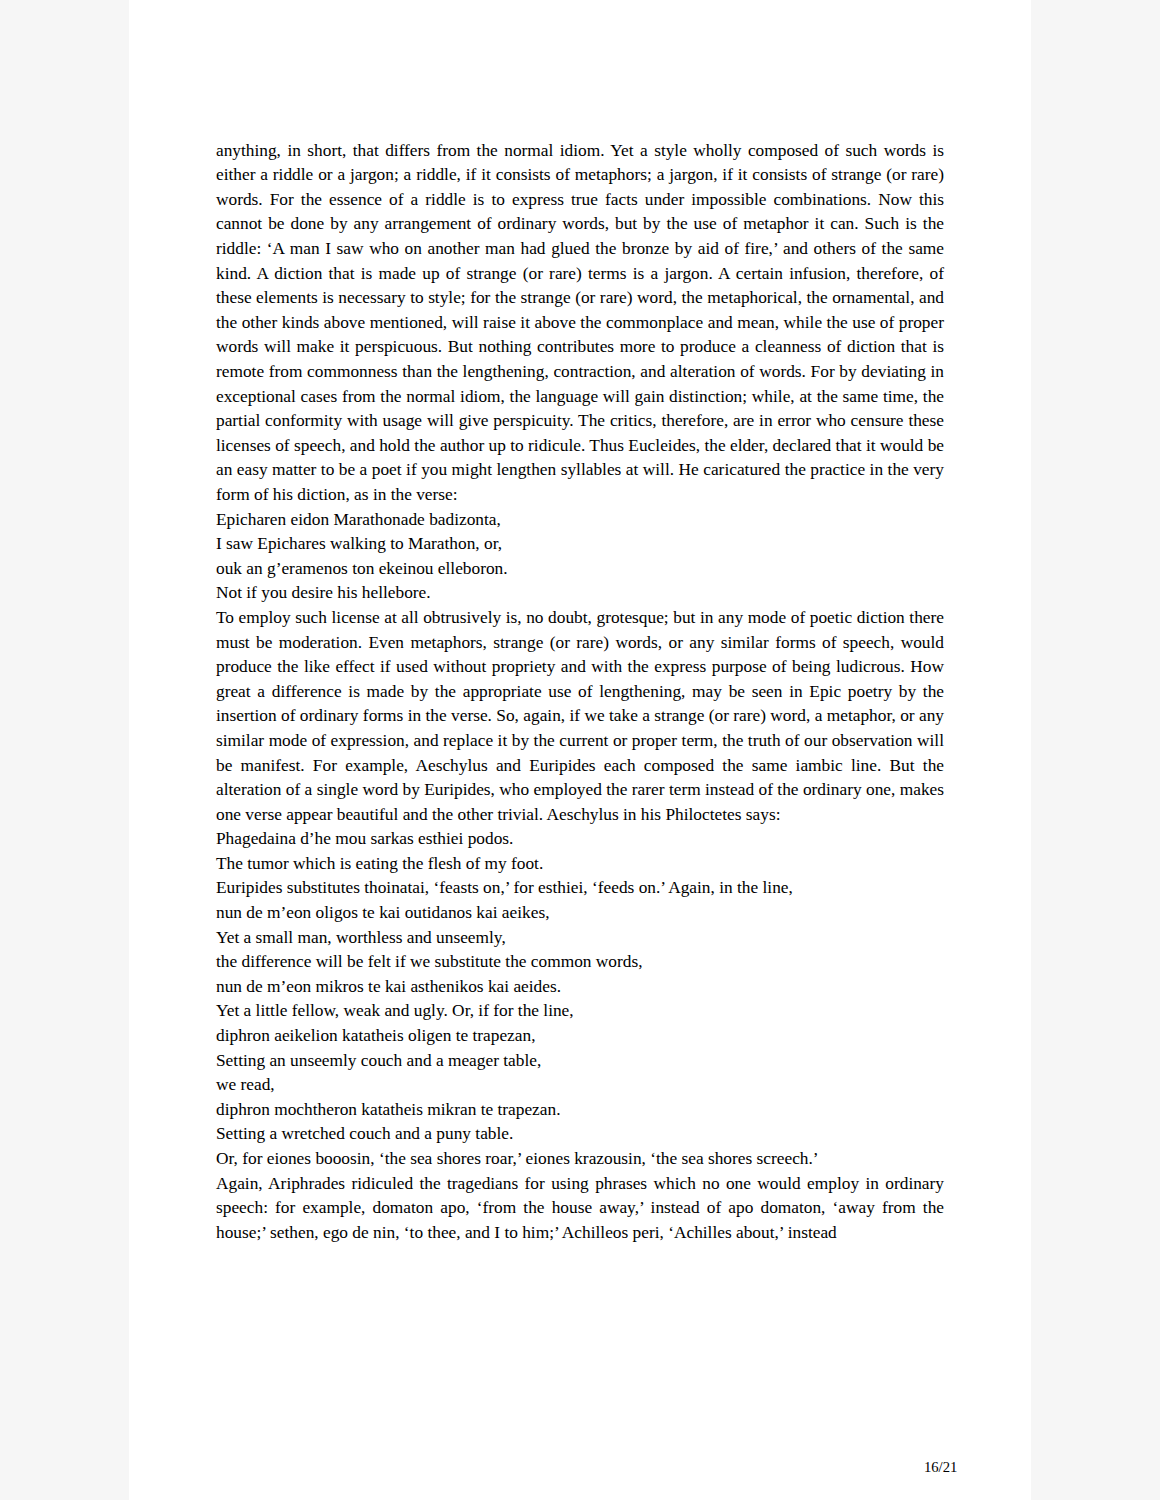anything, in short, that differs from the normal idiom. Yet a style wholly composed of such words is either a riddle or a jargon; a riddle, if it consists of metaphors; a jargon, if it consists of strange (or rare) words. For the essence of a riddle is to express true facts under impossible combinations. Now this cannot be done by any arrangement of ordinary words, but by the use of metaphor it can. Such is the riddle: ‘A man I saw who on another man had glued the bronze by aid of fire,’ and others of the same kind. A diction that is made up of strange (or rare) terms is a jargon. A certain infusion, therefore, of these elements is necessary to style; for the strange (or rare) word, the metaphorical, the ornamental, and the other kinds above mentioned, will raise it above the commonplace and mean, while the use of proper words will make it perspicuous. But nothing contributes more to produce a cleanness of diction that is remote from commonness than the lengthening, contraction, and alteration of words. For by deviating in exceptional cases from the normal idiom, the language will gain distinction; while, at the same time, the partial conformity with usage will give perspicuity. The critics, therefore, are in error who censure these licenses of speech, and hold the author up to ridicule. Thus Eucleides, the elder, declared that it would be an easy matter to be a poet if you might lengthen syllables at will. He caricatured the practice in the very form of his diction, as in the verse:
Epicharen eidon Marathonade badizonta,
I saw Epichares walking to Marathon, or,
ouk an g’eramenos ton ekeinou elleboron.
Not if you desire his hellebore.
To employ such license at all obtrusively is, no doubt, grotesque; but in any mode of poetic diction there must be moderation. Even metaphors, strange (or rare) words, or any similar forms of speech, would produce the like effect if used without propriety and with the express purpose of being ludicrous. How great a difference is made by the appropriate use of lengthening, may be seen in Epic poetry by the insertion of ordinary forms in the verse. So, again, if we take a strange (or rare) word, a metaphor, or any similar mode of expression, and replace it by the current or proper term, the truth of our observation will be manifest. For example, Aeschylus and Euripides each composed the same iambic line. But the alteration of a single word by Euripides, who employed the rarer term instead of the ordinary one, makes one verse appear beautiful and the other trivial. Aeschylus in his Philoctetes says:
Phagedaina d’he mou sarkas esthiei podos.
The tumor which is eating the flesh of my foot.
Euripides substitutes thoinatai, ‘feasts on,’ for esthiei, ‘feeds on.’ Again, in the line,
nun de m’eon oligos te kai outidanos kai aeikes,
Yet a small man, worthless and unseemly,
the difference will be felt if we substitute the common words,
nun de m’eon mikros te kai asthenikos kai aeides.
Yet a little fellow, weak and ugly. Or, if for the line,
diphron aeikelion katatheis oligen te trapezan,
Setting an unseemly couch and a meager table,
we read,
diphron mochtheron katatheis mikran te trapezan.
Setting a wretched couch and a puny table.
Or, for eiones booosin, ‘the sea shores roar,’ eiones krazousin, ‘the sea shores screech.’
Again, Ariphrades ridiculed the tragedians for using phrases which no one would employ in ordinary speech: for example, domaton apo, ‘from the house away,’ instead of apo domaton, ‘away from the house;’ sethen, ego de nin, ‘to thee, and I to him;’ Achilleos peri, ‘Achilles about,’ instead
16/21